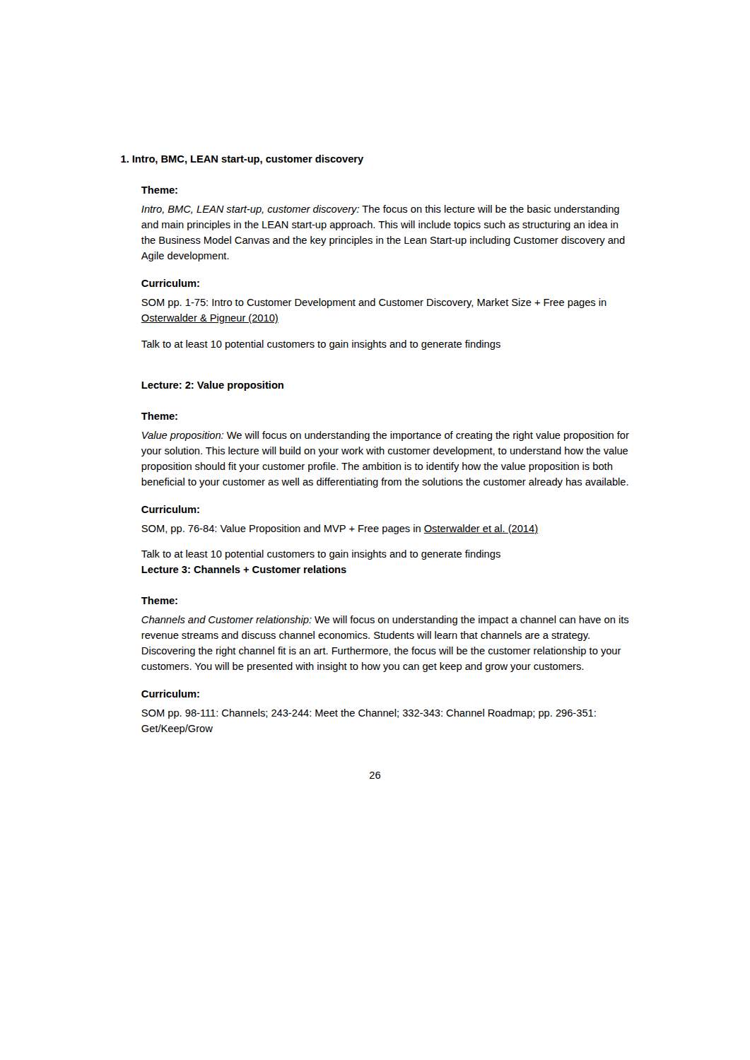1. Intro, BMC, LEAN start-up, customer discovery
Theme:
Intro, BMC, LEAN start-up, customer discovery: The focus on this lecture will be the basic understanding and main principles in the LEAN start-up approach. This will include topics such as structuring an idea in the Business Model Canvas and the key principles in the Lean Start-up including Customer discovery and Agile development.
Curriculum:
SOM pp. 1-75: Intro to Customer Development and Customer Discovery, Market Size + Free pages in Osterwalder & Pigneur (2010)
Talk to at least 10 potential customers to gain insights and to generate findings
Lecture: 2: Value proposition
Theme:
Value proposition: We will focus on understanding the importance of creating the right value proposition for your solution. This lecture will build on your work with customer development, to understand how the value proposition should fit your customer profile. The ambition is to identify how the value proposition is both beneficial to your customer as well as differentiating from the solutions the customer already has available.
Curriculum:
SOM, pp. 76-84: Value Proposition and MVP + Free pages in Osterwalder et al. (2014)
Talk to at least 10 potential customers to gain insights and to generate findings
Lecture 3: Channels + Customer relations
Theme:
Channels and Customer relationship: We will focus on understanding the impact a channel can have on its revenue streams and discuss channel economics. Students will learn that channels are a strategy. Discovering the right channel fit is an art. Furthermore, the focus will be the customer relationship to your customers. You will be presented with insight to how you can get keep and grow your customers.
Curriculum:
SOM pp. 98-111: Channels; 243-244: Meet the Channel; 332-343: Channel Roadmap; pp. 296-351: Get/Keep/Grow
26